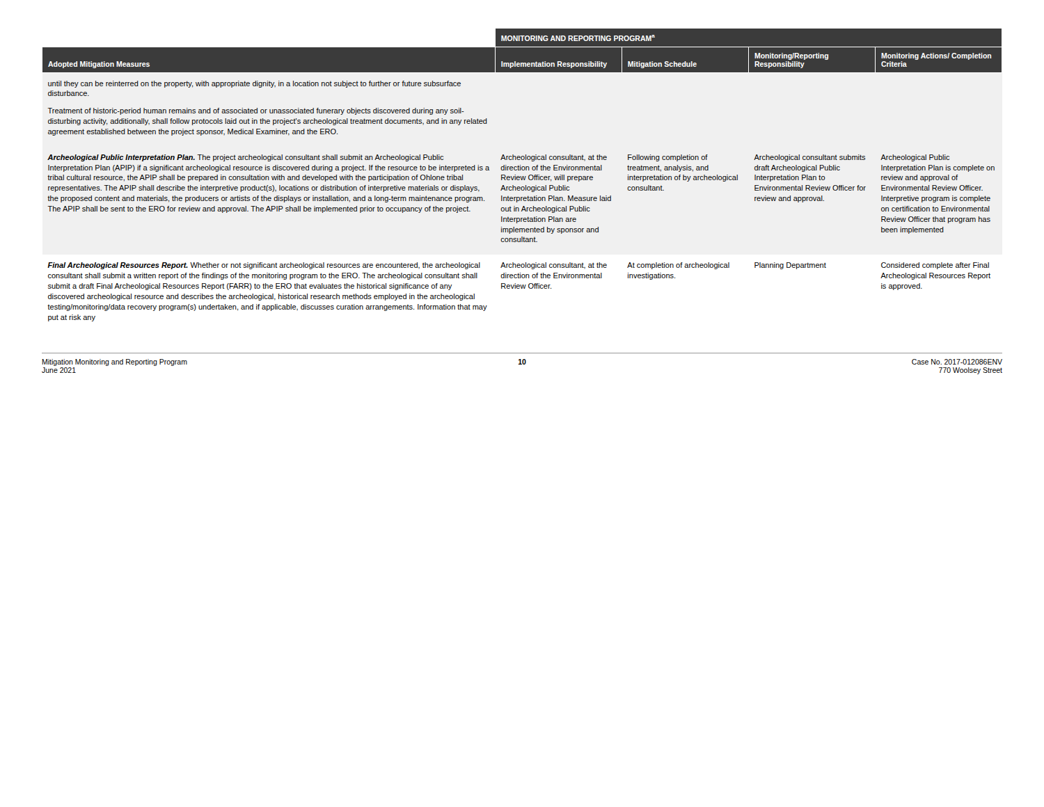| | MONITORING AND REPORTING PROGRAM a |
| --- | --- |
| Adopted Mitigation Measures | Implementation Responsibility | Mitigation Schedule | Monitoring/Reporting Responsibility | Monitoring Actions/ Completion Criteria |
| until they can be reinterred on the property, with appropriate dignity, in a location not subject to further or future subsurface disturbance. Treatment of historic-period human remains and of associated or unassociated funerary objects discovered during any soil-disturbing activity, additionally, shall follow protocols laid out in the project's archeological treatment documents, and in any related agreement established between the project sponsor, Medical Examiner, and the ERO. | | | | |
| Archeological Public Interpretation Plan. The project archeological consultant shall submit an Archeological Public Interpretation Plan (APIP) if a significant archeological resource is discovered during a project. If the resource to be interpreted is a tribal cultural resource, the APIP shall be prepared in consultation with and developed with the participation of Ohlone tribal representatives. The APIP shall describe the interpretive product(s), locations or distribution of interpretive materials or displays, the proposed content and materials, the producers or artists of the displays or installation, and a long-term maintenance program. The APIP shall be sent to the ERO for review and approval. The APIP shall be implemented prior to occupancy of the project. | Archeological consultant, at the direction of the Environmental Review Officer, will prepare Archeological Public Interpretation Plan. Measure laid out in Archeological Public Interpretation Plan are implemented by sponsor and consultant. | Following completion of treatment, analysis, and interpretation of by archeological consultant. | Archeological consultant submits draft Archeological Public Interpretation Plan to Environmental Review Officer for review and approval. | Archeological Public Interpretation Plan is complete on review and approval of Environmental Review Officer. Interpretive program is complete on certification to Environmental Review Officer that program has been implemented |
| Final Archeological Resources Report. Whether or not significant archeological resources are encountered, the archeological consultant shall submit a written report of the findings of the monitoring program to the ERO. The archeological consultant shall submit a draft Final Archeological Resources Report (FARR) to the ERO that evaluates the historical significance of any discovered archeological resource and describes the archeological, historical research methods employed in the archeological testing/monitoring/data recovery program(s) undertaken, and if applicable, discusses curation arrangements. Information that may put at risk any | Archeological consultant, at the direction of the Environmental Review Officer. | At completion of archeological investigations. | Planning Department | Considered complete after Final Archeological Resources Report is approved. |
Mitigation Monitoring and Reporting Program
June 2021
10
Case No. 2017-012086ENV
770 Woolsey Street